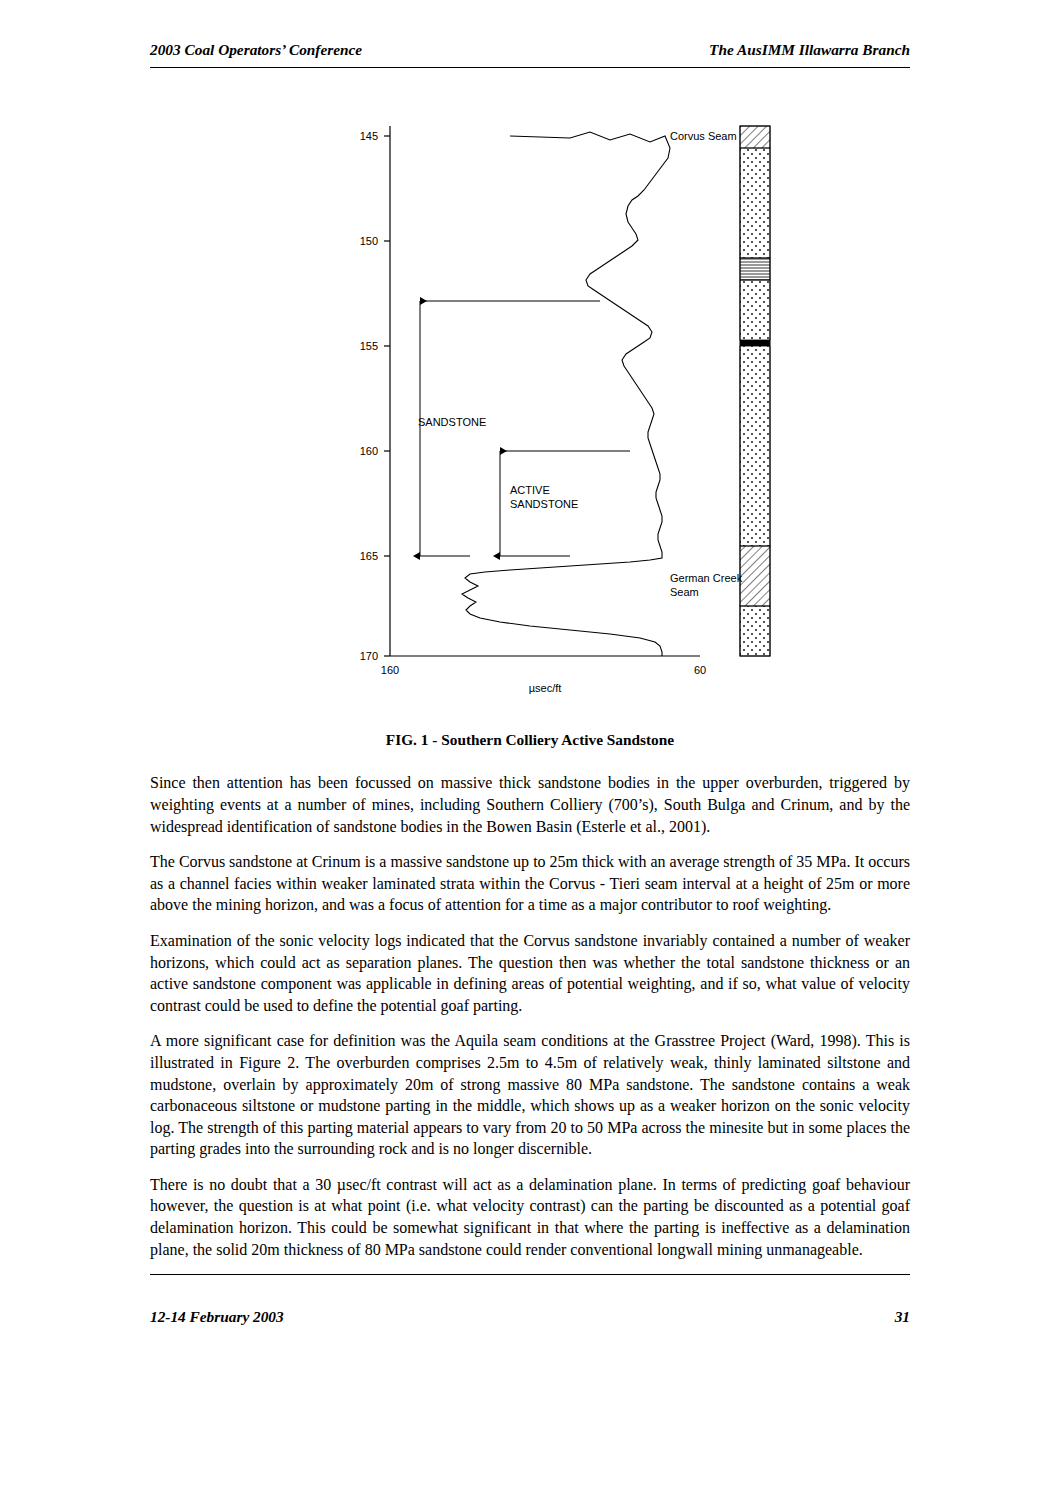2003 Coal Operators’ Conference
The AusIMM Illawarra Branch
145 150 155 160 165 170 160 60 µsec/ft SANDSTONE ACTIVE SANDSTONE Corvus Seam German Creek Seam
FIG. 1 - Southern Colliery Active Sandstone
Since then attention has been focussed on massive thick sandstone bodies in the upper overburden, triggered by weighting events at a number of mines, including Southern Colliery (700’s), South Bulga and Crinum, and by the widespread identification of sandstone bodies in the Bowen Basin (Esterle et al., 2001).
The Corvus sandstone at Crinum is a massive sandstone up to 25m thick with an average strength of 35 MPa. It occurs as a channel facies within weaker laminated strata within the Corvus - Tieri seam interval at a height of 25m or more above the mining horizon, and was a focus of attention for a time as a major contributor to roof weighting.
Examination of the sonic velocity logs indicated that the Corvus sandstone invariably contained a number of weaker horizons, which could act as separation planes. The question then was whether the total sandstone thickness or an active sandstone component was applicable in defining areas of potential weighting, and if so, what value of velocity contrast could be used to define the potential goaf parting.
A more significant case for definition was the Aquila seam conditions at the Grasstree Project (Ward, 1998). This is illustrated in Figure 2. The overburden comprises 2.5m to 4.5m of relatively weak, thinly laminated siltstone and mudstone, overlain by approximately 20m of strong massive 80 MPa sandstone. The sandstone contains a weak carbonaceous siltstone or mudstone parting in the middle, which shows up as a weaker horizon on the sonic velocity log. The strength of this parting material appears to vary from 20 to 50 MPa across the minesite but in some places the parting grades into the surrounding rock and is no longer discernible.
There is no doubt that a 30 µsec/ft contrast will act as a delamination plane. In terms of predicting goaf behaviour however, the question is at what point (i.e. what velocity contrast) can the parting be discounted as a potential goaf delamination horizon. This could be somewhat significant in that where the parting is ineffective as a delamination plane, the solid 20m thickness of 80 MPa sandstone could render conventional longwall mining unmanageable.
12-14 February 2003
31